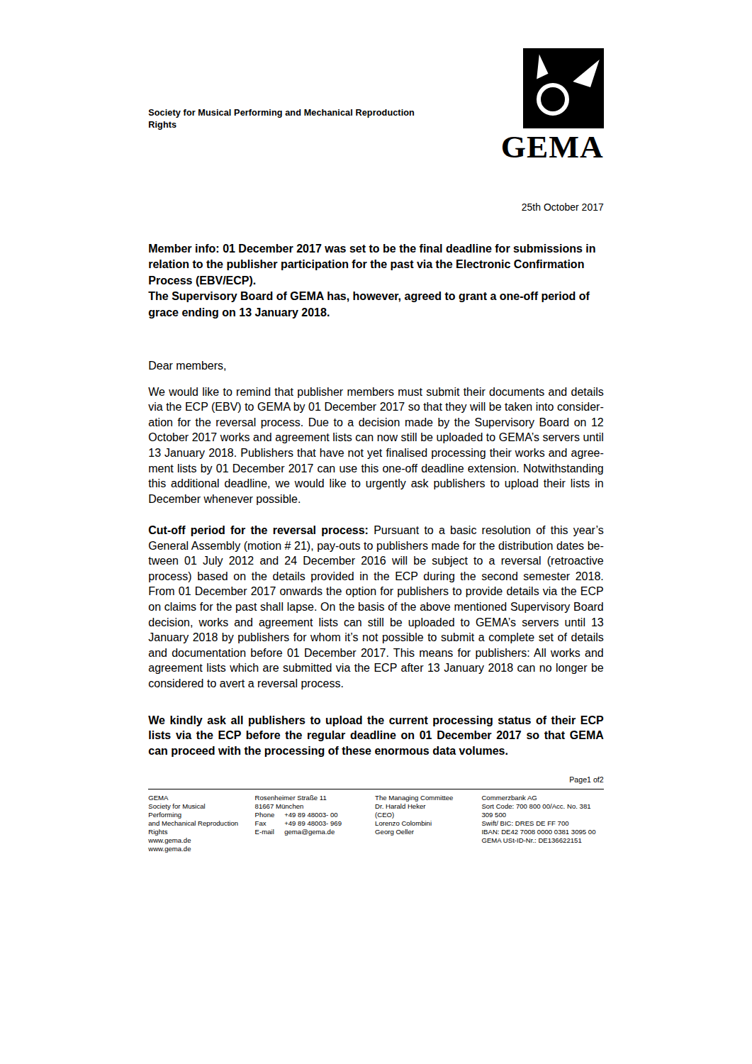Society for Musical Performing and Mechanical Reproduction Rights
GEMA
25th October 2017
Member info: 01 December 2017 was set to be the final deadline for submissions in relation to the publisher participation for the past via the Electronic Confirmation Process (EBV/ECP).
The Supervisory Board of GEMA has, however, agreed to grant a one-off period of grace ending on 13 January 2018.
Dear members,
We would like to remind that publisher members must submit their documents and details via the ECP (EBV) to GEMA by 01 December 2017 so that they will be taken into consideration for the reversal process. Due to a decision made by the Supervisory Board on 12 October 2017 works and agreement lists can now still be uploaded to GEMA’s servers until 13 January 2018. Publishers that have not yet finalised processing their works and agreement lists by 01 December 2017 can use this one-off deadline extension. Notwithstanding this additional deadline, we would like to urgently ask publishers to upload their lists in December whenever possible.
Cut-off period for the reversal process: Pursuant to a basic resolution of this year’s General Assembly (motion # 21), pay-outs to publishers made for the distribution dates between 01 July 2012 and 24 December 2016 will be subject to a reversal (retroactive process) based on the details provided in the ECP during the second semester 2018. From 01 December 2017 onwards the option for publishers to provide details via the ECP on claims for the past shall lapse. On the basis of the above mentioned Supervisory Board decision, works and agreement lists can still be uploaded to GEMA’s servers until 13 January 2018 by publishers for whom it’s not possible to submit a complete set of details and documentation before 01 December 2017. This means for publishers: All works and agreement lists which are submitted via the ECP after 13 January 2018 can no longer be considered to avert a reversal process.
We kindly ask all publishers to upload the current processing status of their ECP lists via the ECP before the regular deadline on 01 December 2017 so that GEMA can proceed with the processing of these enormous data volumes.
Page1 of2
GEMA
Society for Musical Performing
and Mechanical Reproduction Rights
www.gema.de
www.gema.de
Rosenheimer Straße 11
81667 München
Phone+49 89 48003- 00
Fax+49 89 48003- 969
E-mail gema@gema.de
The Managing Committee
Dr. Harald Heker
(CEO)
Lorenzo Colombini
Georg Oeller
Commerzbank AG
Sort Code: 700 800 00/Acc. No. 381 309 500
Swift/ BIC: DRES DE FF 700
IBAN: DE42 7008 0000 0381 3095 00
GEMA USt-ID-Nr.: DE136622151